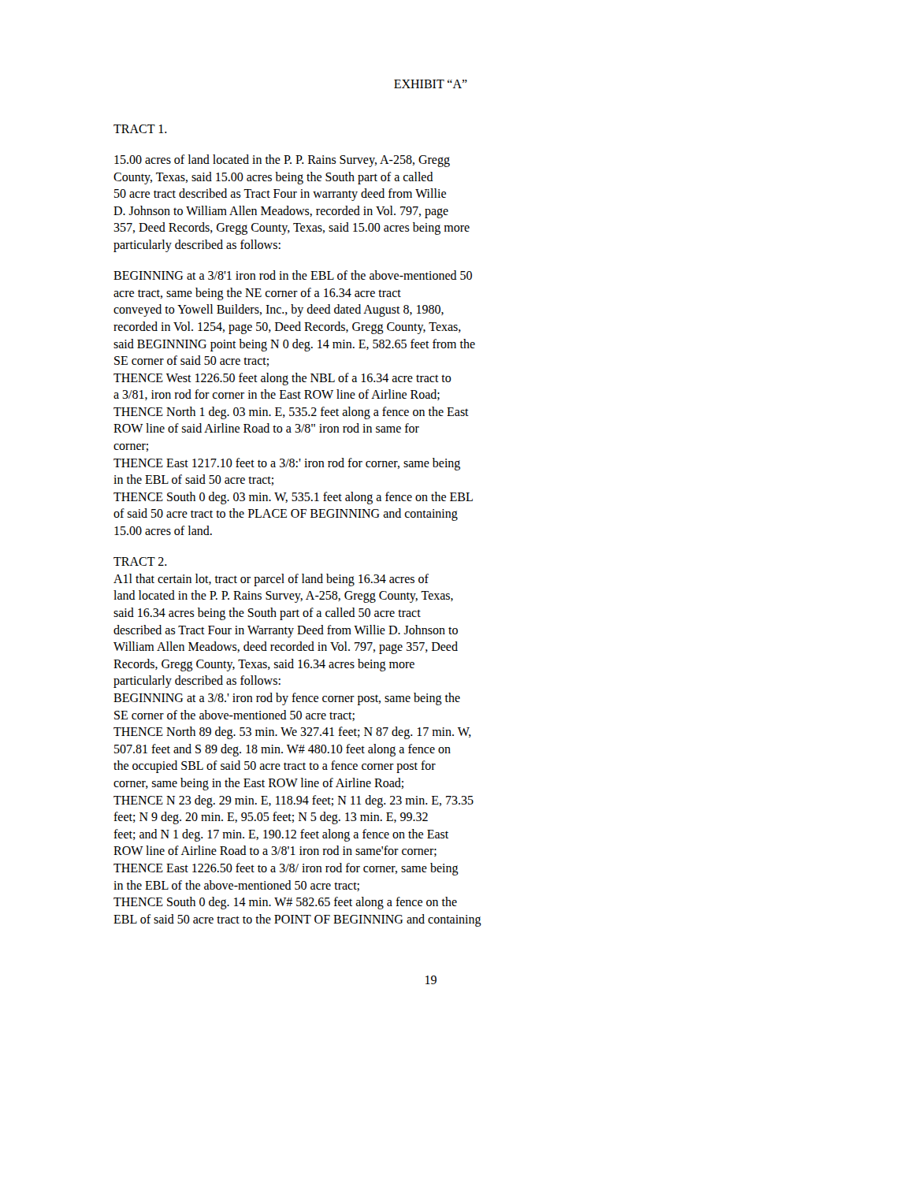EXHIBIT “A”
TRACT 1.
15.00 acres of land located in the P. P. Rains Survey, A-258, Gregg
County, Texas, said 15.00 acres being the South part of a called
50 acre tract described as Tract Four in warranty deed from Willie
D. Johnson to William Allen Meadows, recorded in Vol. 797, page
357, Deed Records, Gregg County, Texas, said 15.00 acres being more
particularly described as follows:
BEGINNING at a 3/8'1 iron rod in the EBL of the above-mentioned 50
acre tract, same being the NE corner of a 16.34 acre tract
conveyed to Yowell Builders, Inc., by deed dated August 8, 1980,
recorded in Vol. 1254, page 50, Deed Records, Gregg County, Texas,
said BEGINNING point being N 0 deg. 14 min. E, 582.65 feet from the
SE corner of said 50 acre tract;
THENCE West 1226.50 feet along the NBL of a 16.34 acre tract to
a 3/81, iron rod for corner in the East ROW line of Airline Road;
THENCE North 1 deg. 03 min. E, 535.2 feet along a fence on the East
ROW line of said Airline Road to a 3/8" iron rod in same for
corner;
THENCE East 1217.10 feet to a 3/8:' iron rod for corner, same being
in the EBL of said 50 acre tract;
THENCE South 0 deg. 03 min. W, 535.1 feet along a fence on the EBL
of said 50 acre tract to the PLACE OF BEGINNING and containing
15.00 acres of land.
TRACT 2.
A1l that certain lot, tract or parcel of land being 16.34 acres of
land located in the P. P. Rains Survey, A-258, Gregg County, Texas,
said 16.34 acres being the South part of a called 50 acre tract
described as Tract Four in Warranty Deed from Willie D. Johnson to
William Allen Meadows, deed recorded in Vol. 797, page 357, Deed
Records, Gregg County, Texas, said 16.34 acres being more
particularly described as follows:
BEGINNING at a 3/8.' iron rod by fence corner post, same being the
SE corner of the above-mentioned 50 acre tract;
THENCE North 89 deg. 53 min. We 327.41 feet; N 87 deg. 17 min. W,
507.81 feet and S 89 deg. 18 min. W# 480.10 feet along a fence on
the occupied SBL of said 50 acre tract to a fence corner post for
corner, same being in the East ROW line of Airline Road;
THENCE N 23 deg. 29 min. E, 118.94 feet; N 11 deg. 23 min. E, 73.35
feet; N 9 deg. 20 min. E, 95.05 feet; N 5 deg. 13 min. E, 99.32
feet; and N 1 deg. 17 min. E, 190.12 feet along a fence on the East
ROW line of Airline Road to a 3/8'1 iron rod in same'for corner;
THENCE East 1226.50 feet to a 3/8/ iron rod for corner, same being
in the EBL of the above-mentioned 50 acre tract;
THENCE South 0 deg. 14 min. W# 582.65 feet along a fence on the
EBL of said 50 acre tract to the POINT OF BEGINNING and containing
19